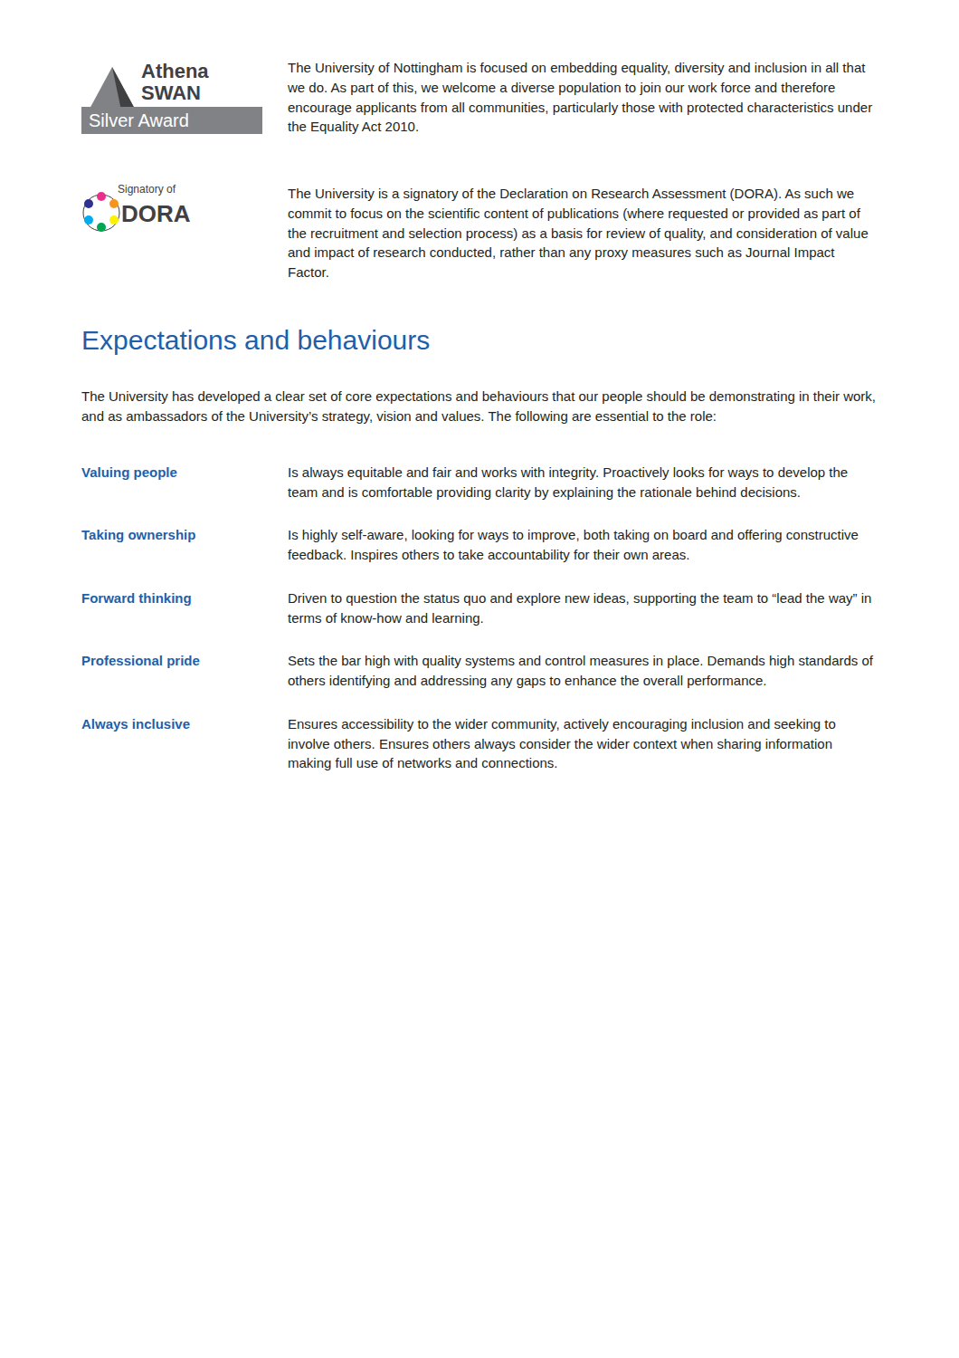The University of Nottingham is focused on embedding equality, diversity and inclusion in all that we do. As part of this, we welcome a diverse population to join our work force and therefore encourage applicants from all communities, particularly those with protected characteristics under the Equality Act 2010.
The University is a signatory of the Declaration on Research Assessment (DORA). As such we commit to focus on the scientific content of publications (where requested or provided as part of the recruitment and selection process) as a basis for review of quality, and consideration of value and impact of research conducted, rather than any proxy measures such as Journal Impact Factor.
Expectations and behaviours
The University has developed a clear set of core expectations and behaviours that our people should be demonstrating in their work, and as ambassadors of the University’s strategy, vision and values. The following are essential to the role:
Valuing people
Is always equitable and fair and works with integrity. Proactively looks for ways to develop the team and is comfortable providing clarity by explaining the rationale behind decisions.
Taking ownership
Is highly self-aware, looking for ways to improve, both taking on board and offering constructive feedback. Inspires others to take accountability for their own areas.
Forward thinking
Driven to question the status quo and explore new ideas, supporting the team to “lead the way” in terms of know-how and learning.
Professional pride
Sets the bar high with quality systems and control measures in place. Demands high standards of others identifying and addressing any gaps to enhance the overall performance.
Always inclusive
Ensures accessibility to the wider community, actively encouraging inclusion and seeking to involve others. Ensures others always consider the wider context when sharing information making full use of networks and connections.